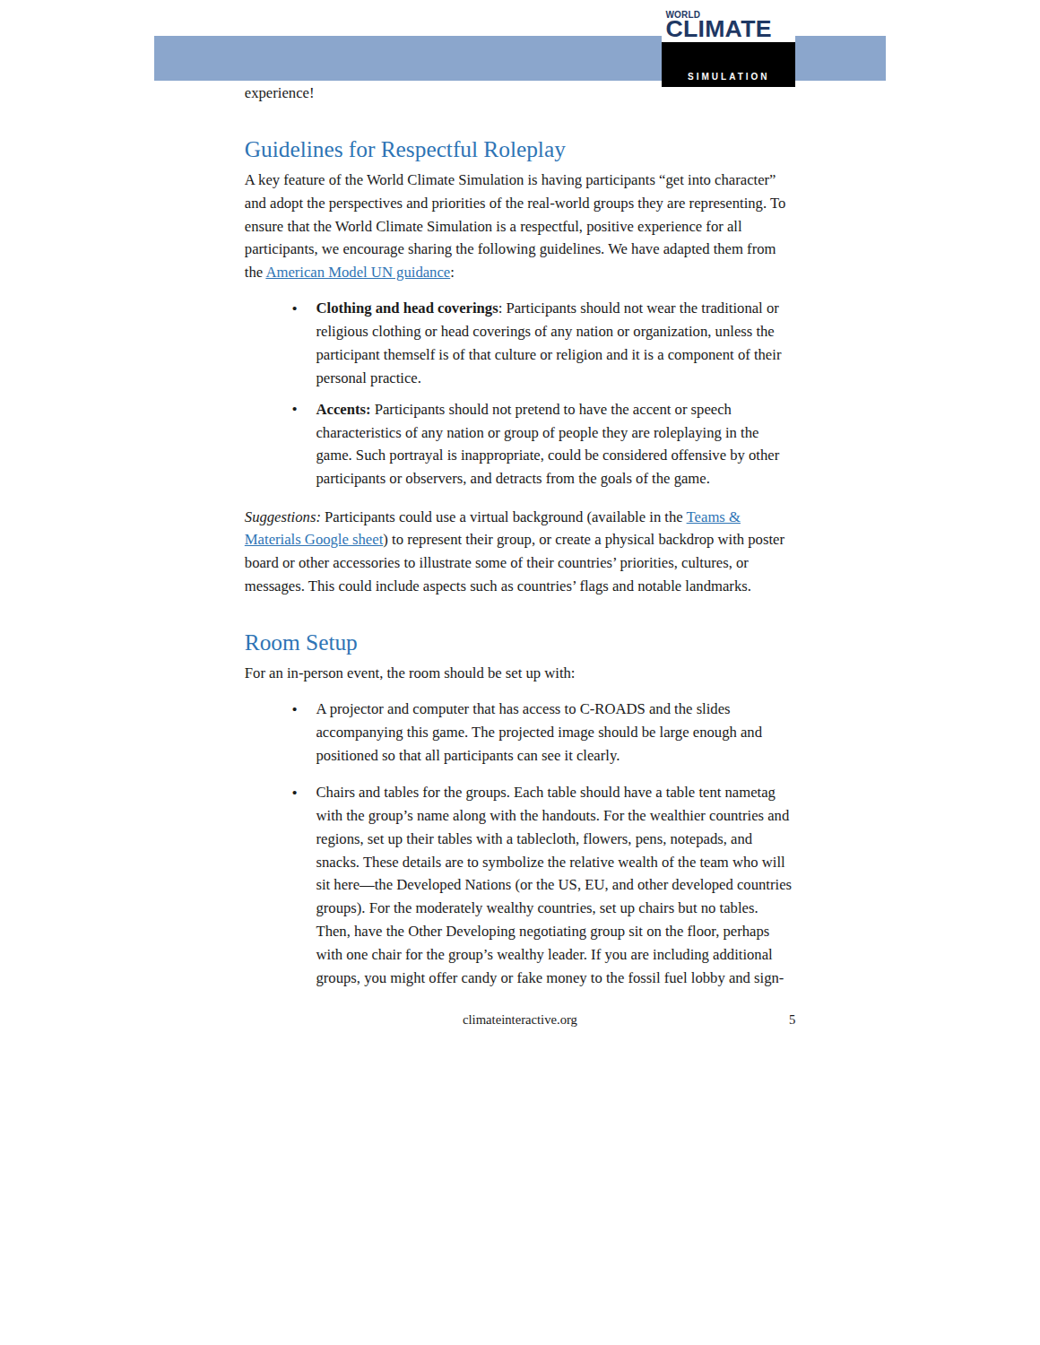WORLD
CLIMATE
SIMULATION
experience!
Guidelines for Respectful Roleplay
A key feature of the World Climate Simulation is having participants “get into character” and adopt the perspectives and priorities of the real-world groups they are representing. To ensure that the World Climate Simulation is a respectful, positive experience for all participants, we encourage sharing the following guidelines. We have adapted them from the American Model UN guidance:
Clothing and head coverings: Participants should not wear the traditional or religious clothing or head coverings of any nation or organization, unless the participant themself is of that culture or religion and it is a component of their personal practice.
Accents: Participants should not pretend to have the accent or speech characteristics of any nation or group of people they are roleplaying in the game. Such portrayal is inappropriate, could be considered offensive by other participants or observers, and detracts from the goals of the game.
Suggestions: Participants could use a virtual background (available in the Teams & Materials Google sheet) to represent their group, or create a physical backdrop with poster board or other accessories to illustrate some of their countries’ priorities, cultures, or messages. This could include aspects such as countries’ flags and notable landmarks.
Room Setup
For an in-person event, the room should be set up with:
A projector and computer that has access to C-ROADS and the slides accompanying this game. The projected image should be large enough and positioned so that all participants can see it clearly.
Chairs and tables for the groups. Each table should have a table tent nametag with the group’s name along with the handouts. For the wealthier countries and regions, set up their tables with a tablecloth, flowers, pens, notepads, and snacks. These details are to symbolize the relative wealth of the team who will sit here—the Developed Nations (or the US, EU, and other developed countries groups). For the moderately wealthy countries, set up chairs but no tables. Then, have the Other Developing negotiating group sit on the floor, perhaps with one chair for the group’s wealthy leader. If you are including additional groups, you might offer candy or fake money to the fossil fuel lobby and sign-
climateinteractive.org 5